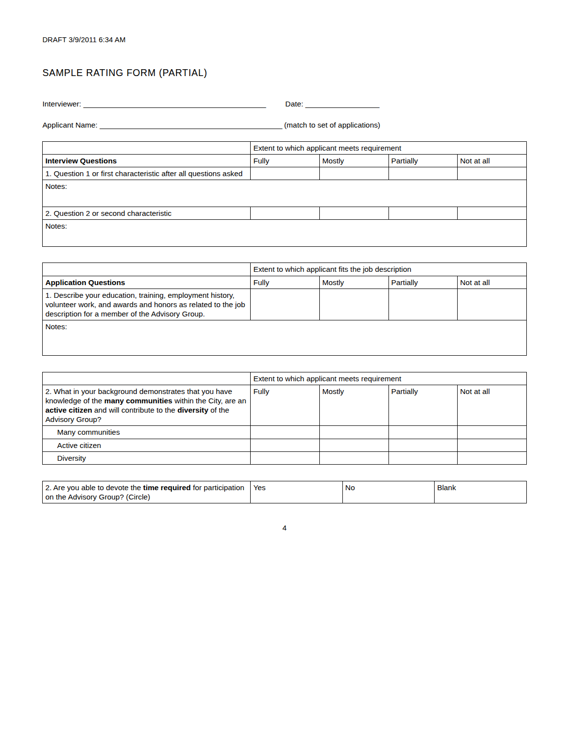DRAFT 3/9/2011 6:34 AM
SAMPLE RATING FORM (PARTIAL)
Interviewer: _______________________________________________ Date: ___________________
Applicant Name: _______________________________________________ (match to set of applications)
| | Extent to which applicant meets requirement |
| Interview Questions | Fully | Mostly | Partially | Not at all |
| 1. Question 1 or first characteristic after all questions asked | | | | |
| Notes: |
| 2. Question 2 or second characteristic | | | | |
| Notes: |
| | Extent to which applicant fits the job description |
| Application Questions | Fully | Mostly | Partially | Not at all |
| 1. Describe your education, training, employment history, volunteer work, and awards and honors as related to the job description for a member of the Advisory Group. | | | | |
| Notes: |
| | Extent to which applicant meets requirement |
| 2. What in your background demonstrates that you have knowledge of the many communities within the City, are an active citizen and will contribute to the diversity of the Advisory Group? | Fully | Mostly | Partially | Not at all |
| Many communities | | | | |
| Active citizen | | | | |
| Diversity | | | | |
| 2. Are you able to devote the time required for participation on the Advisory Group? (Circle) | Yes | No | Blank |
4